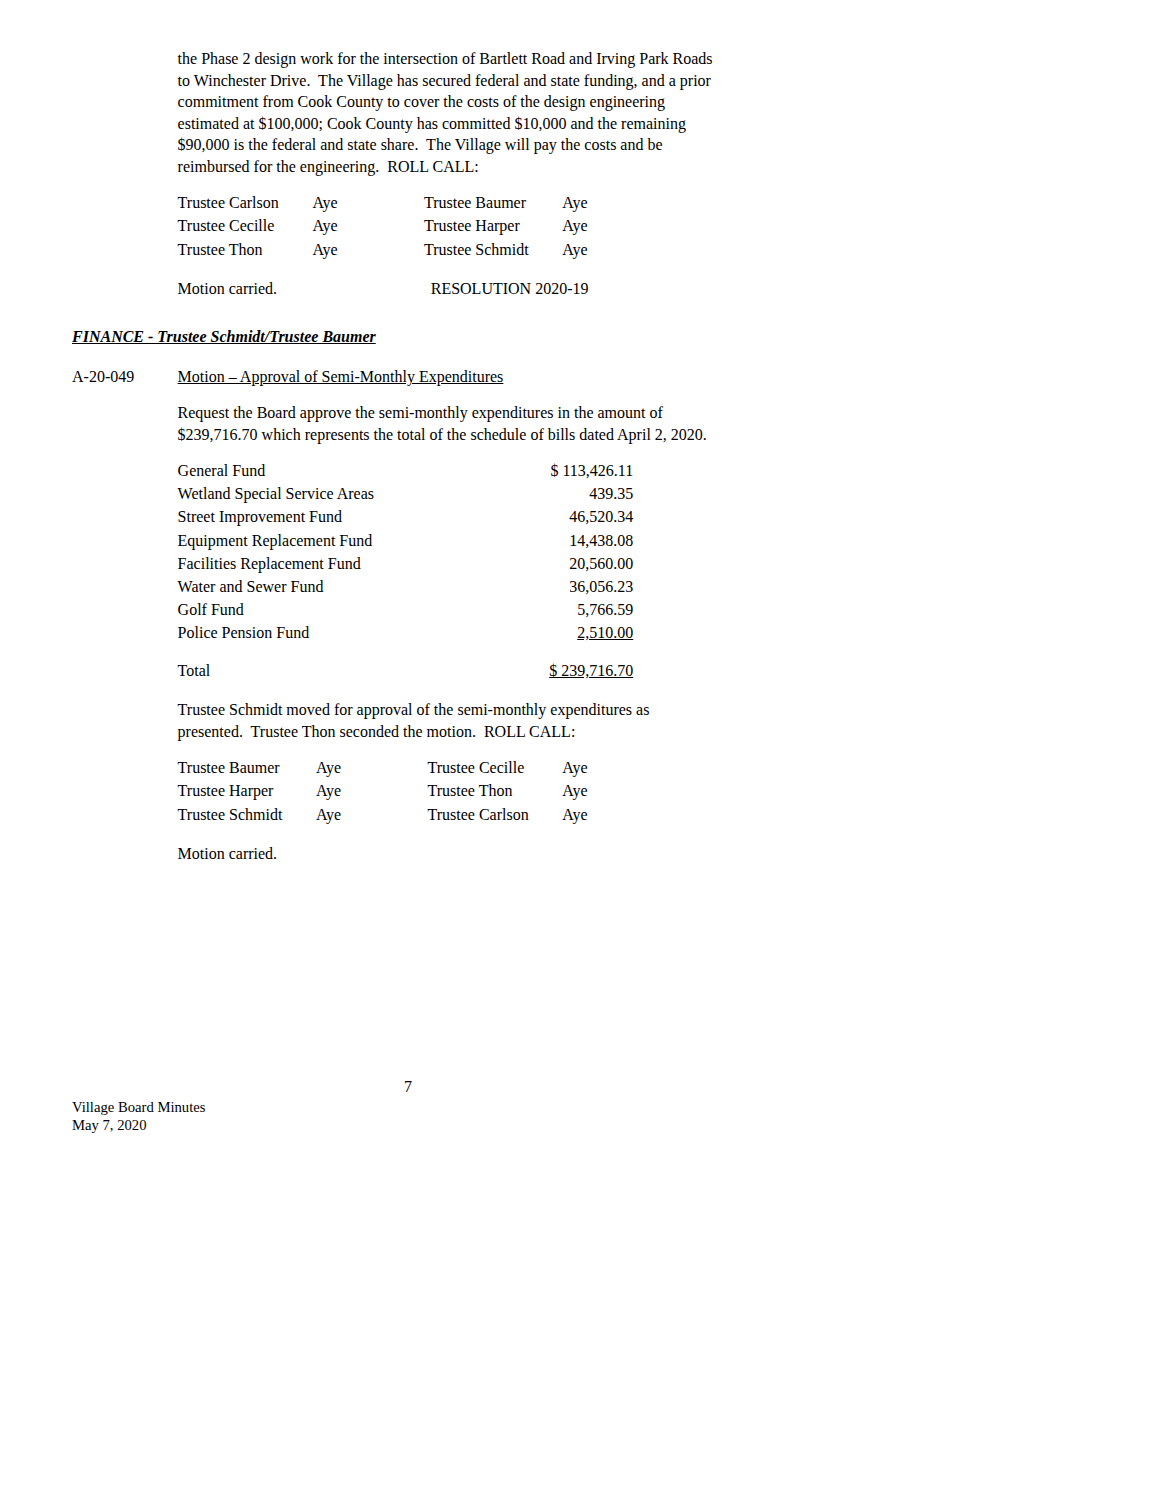the Phase 2 design work for the intersection of Bartlett Road and Irving Park Roads to Winchester Drive. The Village has secured federal and state funding, and a prior commitment from Cook County to cover the costs of the design engineering estimated at $100,000; Cook County has committed $10,000 and the remaining $90,000 is the federal and state share. The Village will pay the costs and be reimbursed for the engineering. ROLL CALL:
| Trustee Carlson | Aye | Trustee Baumer | Aye |
| Trustee Cecille | Aye | Trustee Harper | Aye |
| Trustee Thon | Aye | Trustee Schmidt | Aye |
Motion carried. RESOLUTION 2020-19
FINANCE - Trustee Schmidt/Trustee Baumer
A-20-049 Motion – Approval of Semi-Monthly Expenditures
Request the Board approve the semi-monthly expenditures in the amount of $239,716.70 which represents the total of the schedule of bills dated April 2, 2020.
| General Fund | $ 113,426.11 |
| Wetland Special Service Areas | 439.35 |
| Street Improvement Fund | 46,520.34 |
| Equipment Replacement Fund | 14,438.08 |
| Facilities Replacement Fund | 20,560.00 |
| Water and Sewer Fund | 36,056.23 |
| Golf Fund | 5,766.59 |
| Police Pension Fund | 2,510.00 |
| Total | $ 239,716.70 |
Trustee Schmidt moved for approval of the semi-monthly expenditures as presented. Trustee Thon seconded the motion. ROLL CALL:
| Trustee Baumer | Aye | Trustee Cecille | Aye |
| Trustee Harper | Aye | Trustee Thon | Aye |
| Trustee Schmidt | Aye | Trustee Carlson | Aye |
Motion carried.
7
Village Board Minutes
May 7, 2020